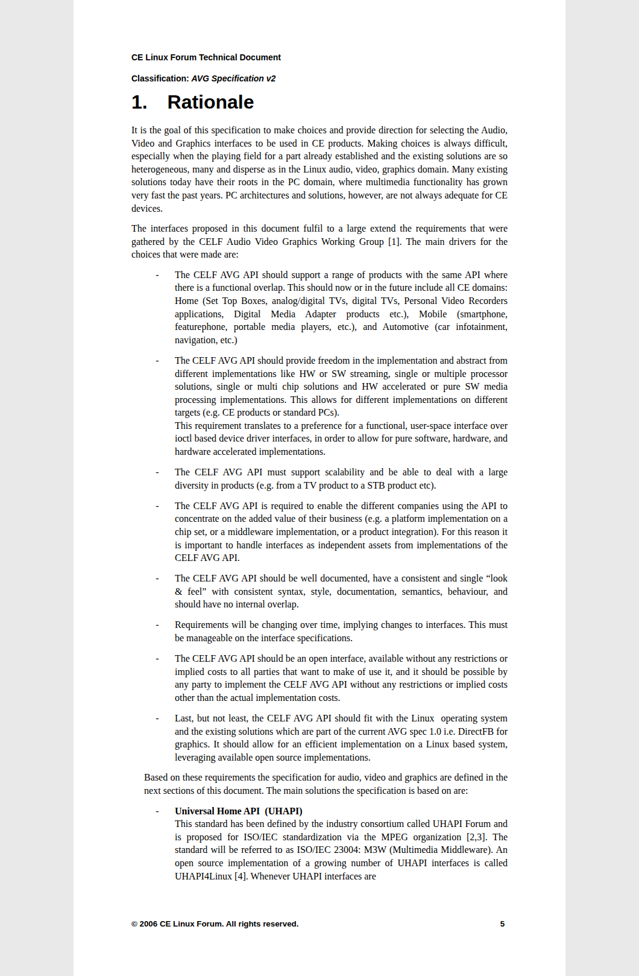CE Linux Forum Technical Document
Classification: AVG Specification v2
1. Rationale
It is the goal of this specification to make choices and provide direction for selecting the Audio, Video and Graphics interfaces to be used in CE products. Making choices is always difficult, especially when the playing field for a part already established and the existing solutions are so heterogeneous, many and disperse as in the Linux audio, video, graphics domain. Many existing solutions today have their roots in the PC domain, where multimedia functionality has grown very fast the past years. PC architectures and solutions, however, are not always adequate for CE devices.
The interfaces proposed in this document fulfil to a large extend the requirements that were gathered by the CELF Audio Video Graphics Working Group [1]. The main drivers for the choices that were made are:
The CELF AVG API should support a range of products with the same API where there is a functional overlap. This should now or in the future include all CE domains: Home (Set Top Boxes, analog/digital TVs, digital TVs, Personal Video Recorders applications, Digital Media Adapter products etc.), Mobile (smartphone, featurephone, portable media players, etc.), and Automotive (car infotainment, navigation, etc.)
The CELF AVG API should provide freedom in the implementation and abstract from different implementations like HW or SW streaming, single or multiple processor solutions, single or multi chip solutions and HW accelerated or pure SW media processing implementations. This allows for different implementations on different targets (e.g. CE products or standard PCs).
This requirement translates to a preference for a functional, user-space interface over ioctl based device driver interfaces, in order to allow for pure software, hardware, and hardware accelerated implementations.
The CELF AVG API must support scalability and be able to deal with a large diversity in products (e.g. from a TV product to a STB product etc).
The CELF AVG API is required to enable the different companies using the API to concentrate on the added value of their business (e.g. a platform implementation on a chip set, or a middleware implementation, or a product integration). For this reason it is important to handle interfaces as independent assets from implementations of the CELF AVG API.
The CELF AVG API should be well documented, have a consistent and single “look & feel” with consistent syntax, style, documentation, semantics, behaviour, and should have no internal overlap.
Requirements will be changing over time, implying changes to interfaces. This must be manageable on the interface specifications.
The CELF AVG API should be an open interface, available without any restrictions or implied costs to all parties that want to make of use it, and it should be possible by any party to implement the CELF AVG API without any restrictions or implied costs other than the actual implementation costs.
Last, but not least, the CELF AVG API should fit with the Linux operating system and the existing solutions which are part of the current AVG spec 1.0 i.e. DirectFB for graphics. It should allow for an efficient implementation on a Linux based system, leveraging available open source implementations.
Based on these requirements the specification for audio, video and graphics are defined in the next sections of this document. The main solutions the specification is based on are:
Universal Home API (UHAPI)
This standard has been defined by the industry consortium called UHAPI Forum and is proposed for ISO/IEC standardization via the MPEG organization [2,3]. The standard will be referred to as ISO/IEC 23004: M3W (Multimedia Middleware). An open source implementation of a growing number of UHAPI interfaces is called UHAPI4Linux [4]. Whenever UHAPI interfaces are
© 2006 CE Linux Forum. All rights reserved. 5